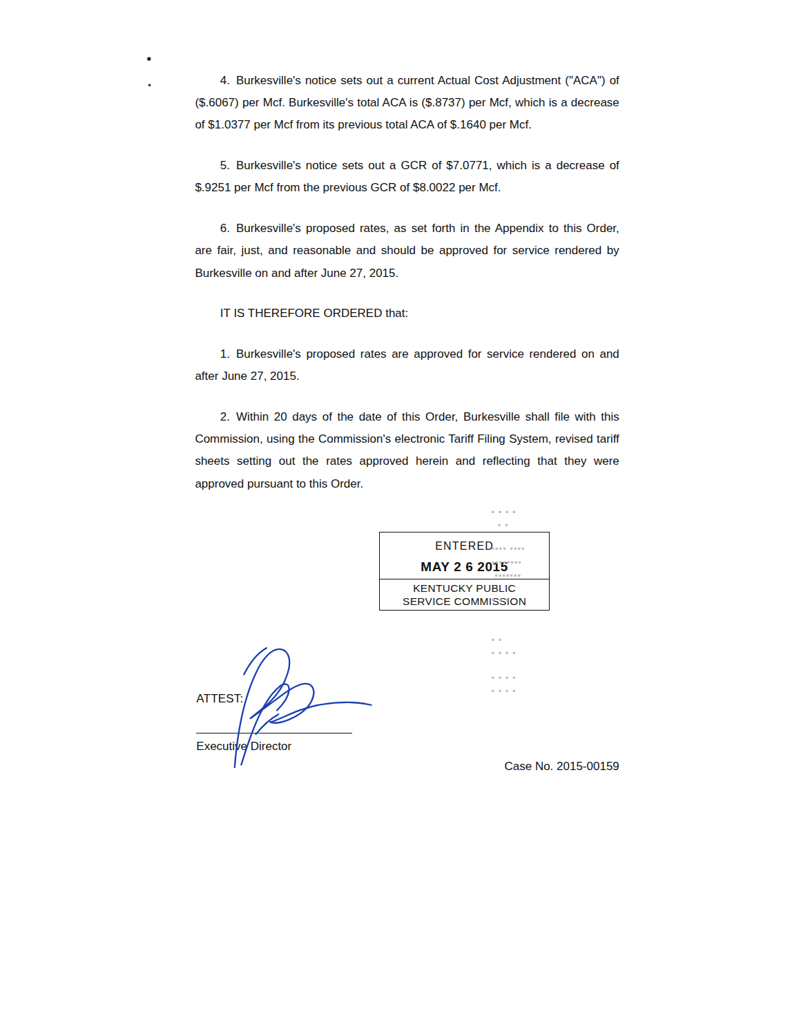•
•
4. Burkesville's notice sets out a current Actual Cost Adjustment ("ACA") of ($.6067) per Mcf. Burkesville's total ACA is ($.8737) per Mcf, which is a decrease of $1.0377 per Mcf from its previous total ACA of $.1640 per Mcf.
5. Burkesville's notice sets out a GCR of $7.0771, which is a decrease of $.9251 per Mcf from the previous GCR of $8.0022 per Mcf.
6. Burkesville's proposed rates, as set forth in the Appendix to this Order, are fair, just, and reasonable and should be approved for service rendered by Burkesville on and after June 27, 2015.
IT IS THEREFORE ORDERED that:
1. Burkesville's proposed rates are approved for service rendered on and after June 27, 2015.
2. Within 20 days of the date of this Order, Burkesville shall file with this Commission, using the Commission's electronic Tariff Filing System, revised tariff sheets setting out the rates approved herein and reflecting that they were approved pursuant to this Order.
ENTERED
MAY 2 6 2015
KENTUCKY PUBLIC
SERVICE COMMISSION
• • • •
• •
•••• ••••
••••••••
•••••••
• • •
• •
• • • •
• • • •
• • • •
ATTEST:
Executive Director
Case No. 2015-00159